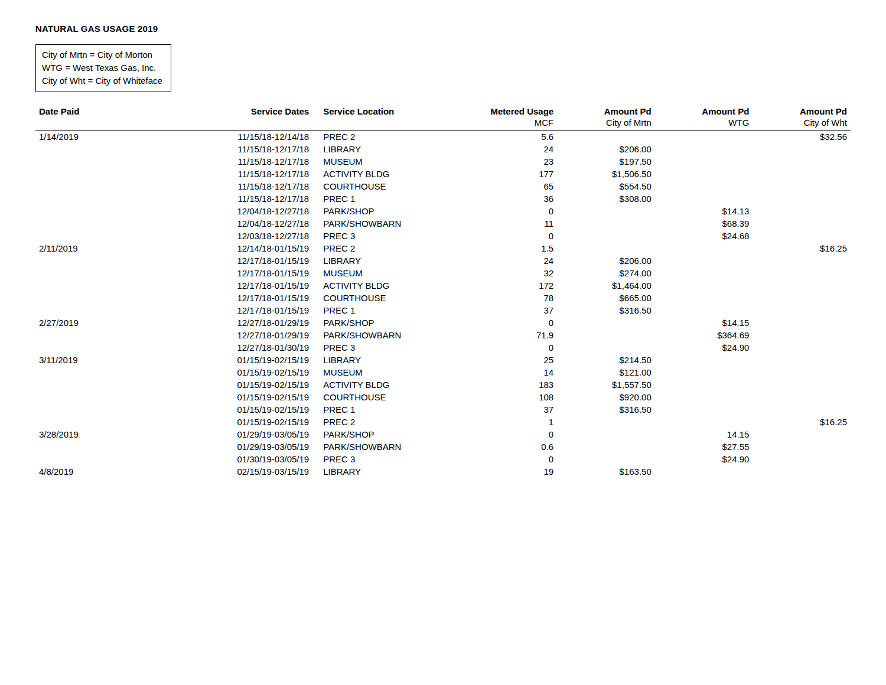NATURAL GAS USAGE 2019
City of Mrtn = City of Morton
WTG = West Texas Gas, Inc.
City of Wht = City of Whiteface
| Date Paid | Service Dates | Service Location | Metered Usage | Amount Pd | Amount Pd | Amount Pd |
| --- | --- | --- | --- | --- | --- | --- |
| | | | MCF | City of Mrtn | WTG | City of Wht |
| 1/14/2019 | 11/15/18-12/14/18 | PREC 2 | 5.6 | | | $32.56 |
| | 11/15/18-12/17/18 | LIBRARY | 24 | $206.00 | | |
| | 11/15/18-12/17/18 | MUSEUM | 23 | $197.50 | | |
| | 11/15/18-12/17/18 | ACTIVITY BLDG | 177 | $1,506.50 | | |
| | 11/15/18-12/17/18 | COURTHOUSE | 65 | $554.50 | | |
| | 11/15/18-12/17/18 | PREC 1 | 36 | $308.00 | | |
| | 12/04/18-12/27/18 | PARK/SHOP | 0 | | $14.13 | |
| | 12/04/18-12/27/18 | PARK/SHOWBARN | 11 | | $68.39 | |
| | 12/03/18-12/27/18 | PREC 3 | 0 | | $24.68 | |
| 2/11/2019 | 12/14/18-01/15/19 | PREC 2 | 1.5 | | | $16.25 |
| | 12/17/18-01/15/19 | LIBRARY | 24 | $206.00 | | |
| | 12/17/18-01/15/19 | MUSEUM | 32 | $274.00 | | |
| | 12/17/18-01/15/19 | ACTIVITY BLDG | 172 | $1,464.00 | | |
| | 12/17/18-01/15/19 | COURTHOUSE | 78 | $665.00 | | |
| | 12/17/18-01/15/19 | PREC 1 | 37 | $316.50 | | |
| 2/27/2019 | 12/27/18-01/29/19 | PARK/SHOP | 0 | | $14.15 | |
| | 12/27/18-01/29/19 | PARK/SHOWBARN | 71.9 | | $364.69 | |
| | 12/27/18-01/30/19 | PREC 3 | 0 | | $24.90 | |
| 3/11/2019 | 01/15/19-02/15/19 | LIBRARY | 25 | $214.50 | | |
| | 01/15/19-02/15/19 | MUSEUM | 14 | $121.00 | | |
| | 01/15/19-02/15/19 | ACTIVITY BLDG | 183 | $1,557.50 | | |
| | 01/15/19-02/15/19 | COURTHOUSE | 108 | $920.00 | | |
| | 01/15/19-02/15/19 | PREC 1 | 37 | $316.50 | | |
| | 01/15/19-02/15/19 | PREC 2 | 1 | | | $16.25 |
| 3/28/2019 | 01/29/19-03/05/19 | PARK/SHOP | 0 | | 14.15 | |
| | 01/29/19-03/05/19 | PARK/SHOWBARN | 0.6 | | $27.55 | |
| | 01/30/19-03/05/19 | PREC 3 | 0 | | $24.90 | |
| 4/8/2019 | 02/15/19-03/15/19 | LIBRARY | 19 | $163.50 | | |